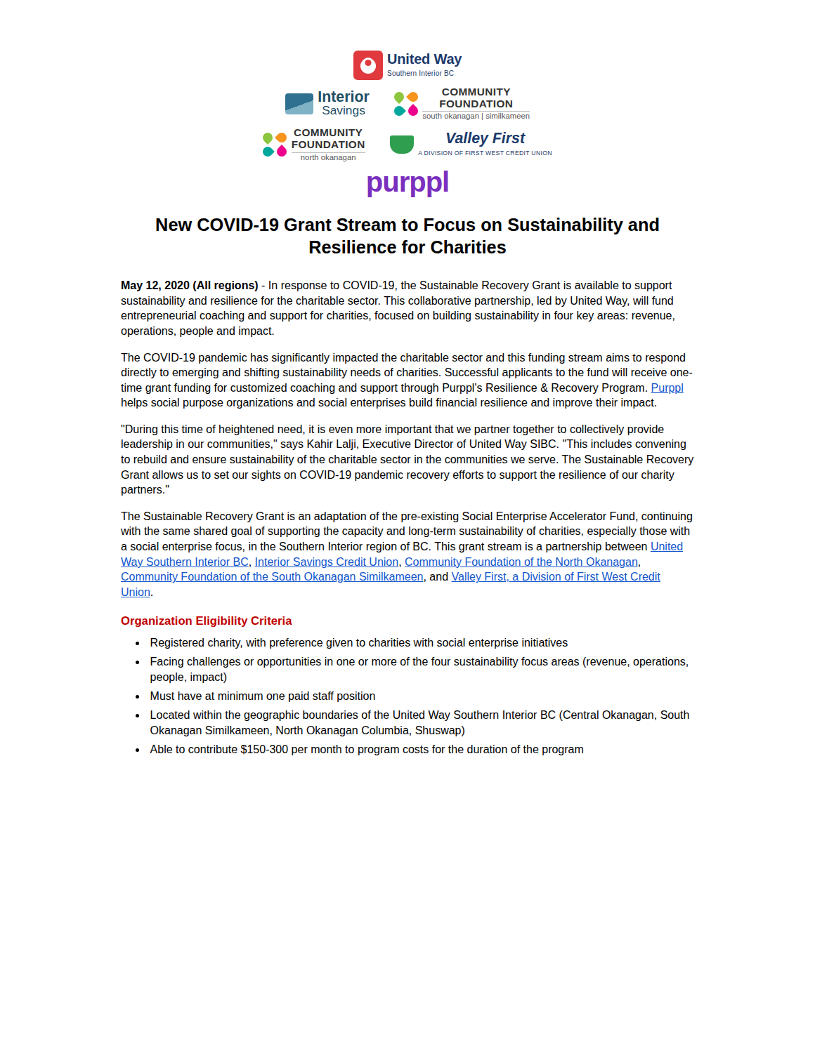United Way
Southern Interior BC
Interior
Savings
COMMUNITY
FOUNDATION
south okanagan | similkameen
COMMUNITY
FOUNDATION
north okanagan
Valley First
A DIVISION OF FIRST WEST CREDIT UNION
purppl
New COVID-19 Grant Stream to Focus on Sustainability and Resilience for Charities
May 12, 2020 (All regions) - In response to COVID-19, the Sustainable Recovery Grant is available to support sustainability and resilience for the charitable sector. This collaborative partnership, led by United Way, will fund entrepreneurial coaching and support for charities, focused on building sustainability in four key areas: revenue, operations, people and impact.
The COVID-19 pandemic has significantly impacted the charitable sector and this funding stream aims to respond directly to emerging and shifting sustainability needs of charities. Successful applicants to the fund will receive one-time grant funding for customized coaching and support through Purppl's Resilience & Recovery Program. Purppl helps social purpose organizations and social enterprises build financial resilience and improve their impact.
"During this time of heightened need, it is even more important that we partner together to collectively provide leadership in our communities," says Kahir Lalji, Executive Director of United Way SIBC. "This includes convening to rebuild and ensure sustainability of the charitable sector in the communities we serve. The Sustainable Recovery Grant allows us to set our sights on COVID-19 pandemic recovery efforts to support the resilience of our charity partners."
The Sustainable Recovery Grant is an adaptation of the pre-existing Social Enterprise Accelerator Fund, continuing with the same shared goal of supporting the capacity and long-term sustainability of charities, especially those with a social enterprise focus, in the Southern Interior region of BC. This grant stream is a partnership between United Way Southern Interior BC, Interior Savings Credit Union, Community Foundation of the North Okanagan, Community Foundation of the South Okanagan Similkameen, and Valley First, a Division of First West Credit Union.
Organization Eligibility Criteria
Registered charity, with preference given to charities with social enterprise initiatives
Facing challenges or opportunities in one or more of the four sustainability focus areas (revenue, operations, people, impact)
Must have at minimum one paid staff position
Located within the geographic boundaries of the United Way Southern Interior BC (Central Okanagan, South Okanagan Similkameen, North Okanagan Columbia, Shuswap)
Able to contribute $150-300 per month to program costs for the duration of the program